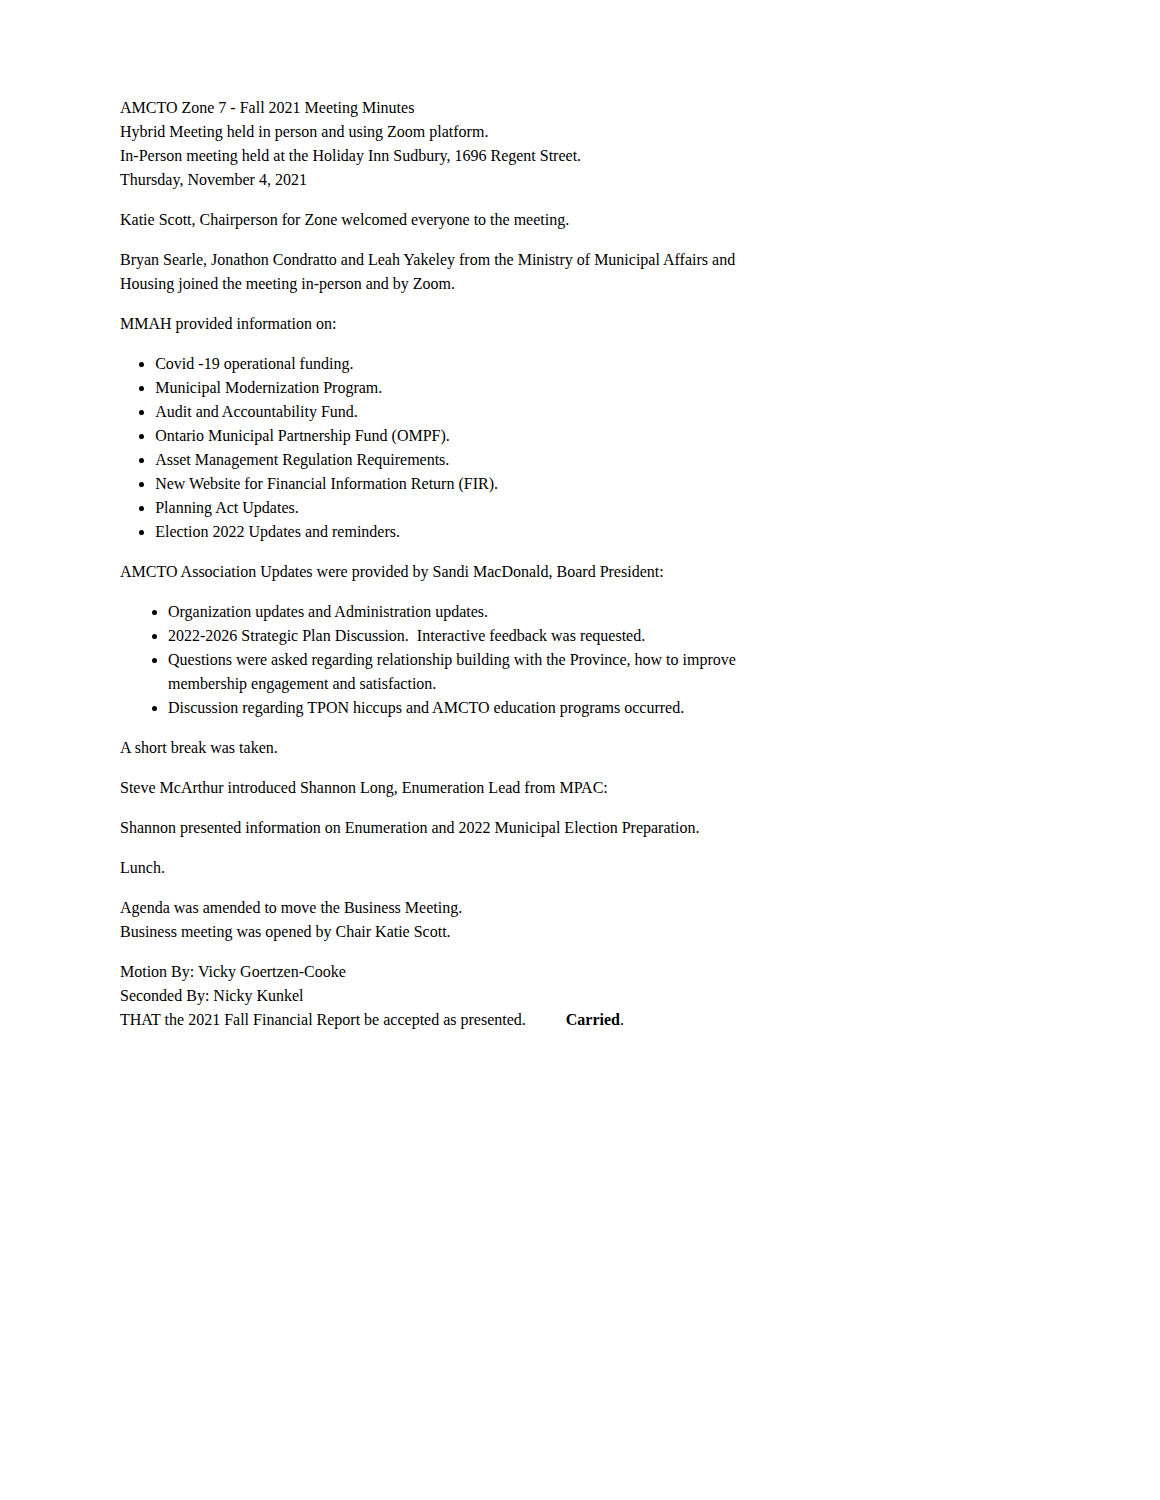AMCTO Zone 7 - Fall 2021 Meeting Minutes
Hybrid Meeting held in person and using Zoom platform.
In-Person meeting held at the Holiday Inn Sudbury, 1696 Regent Street.
Thursday, November 4, 2021
Katie Scott, Chairperson for Zone welcomed everyone to the meeting.
Bryan Searle, Jonathon Condratto and Leah Yakeley from the Ministry of Municipal Affairs and Housing joined the meeting in-person and by Zoom.
MMAH provided information on:
Covid -19 operational funding.
Municipal Modernization Program.
Audit and Accountability Fund.
Ontario Municipal Partnership Fund (OMPF).
Asset Management Regulation Requirements.
New Website for Financial Information Return (FIR).
Planning Act Updates.
Election 2022 Updates and reminders.
AMCTO Association Updates were provided by Sandi MacDonald, Board President:
Organization updates and Administration updates.
2022-2026 Strategic Plan Discussion. Interactive feedback was requested.
Questions were asked regarding relationship building with the Province, how to improve membership engagement and satisfaction.
Discussion regarding TPON hiccups and AMCTO education programs occurred.
A short break was taken.
Steve McArthur introduced Shannon Long, Enumeration Lead from MPAC:
Shannon presented information on Enumeration and 2022 Municipal Election Preparation.
Lunch.
Agenda was amended to move the Business Meeting.
Business meeting was opened by Chair Katie Scott.
Motion By: Vicky Goertzen-Cooke
Seconded By: Nicky Kunkel
THAT the 2021 Fall Financial Report be accepted as presented. Carried.